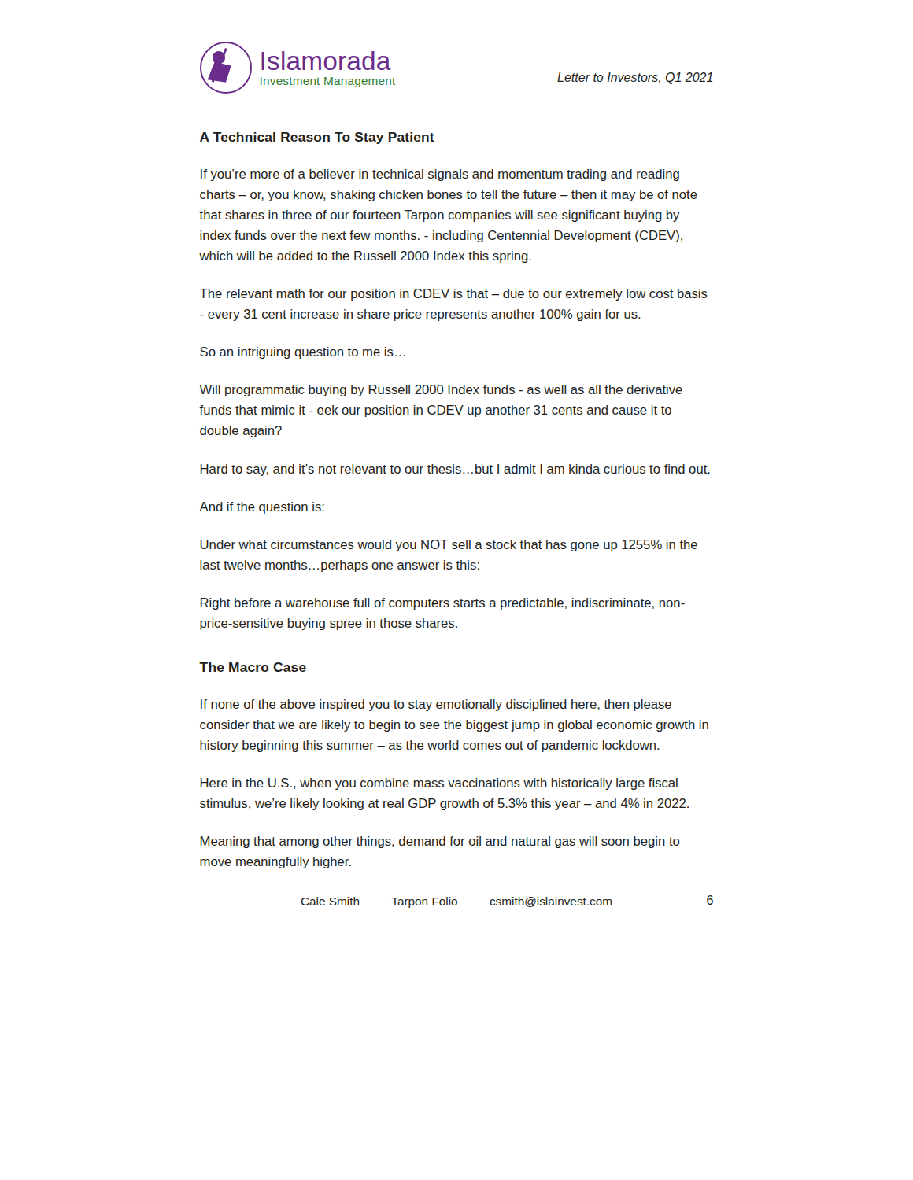Islamorada
Investment Management
Letter to Investors, Q1 2021
A Technical Reason To Stay Patient
If you’re more of a believer in technical signals and momentum trading and reading charts – or, you know, shaking chicken bones to tell the future – then it may be of note that shares in three of our fourteen Tarpon companies will see significant buying by index funds over the next few months. - including Centennial Development (CDEV), which will be added to the Russell 2000 Index this spring.
The relevant math for our position in CDEV is that – due to our extremely low cost basis - every 31 cent increase in share price represents another 100% gain for us.
So an intriguing question to me is…
Will programmatic buying by Russell 2000 Index funds - as well as all the derivative funds that mimic it - eek our position in CDEV up another 31 cents and cause it to double again?
Hard to say, and it’s not relevant to our thesis…but I admit I am kinda curious to find out.
And if the question is:
Under what circumstances would you NOT sell a stock that has gone up 1255% in the last twelve months…perhaps one answer is this:
Right before a warehouse full of computers starts a predictable, indiscriminate, non-price-sensitive buying spree in those shares.
The Macro Case
If none of the above inspired you to stay emotionally disciplined here, then please consider that we are likely to begin to see the biggest jump in global economic growth in history beginning this summer – as the world comes out of pandemic lockdown.
Here in the U.S., when you combine mass vaccinations with historically large fiscal stimulus, we’re likely looking at real GDP growth of 5.3% this year – and 4% in 2022.
Meaning that among other things, demand for oil and natural gas will soon begin to move meaningfully higher.
Cale Smith Tarpon Folio csmith@islainvest.com 6